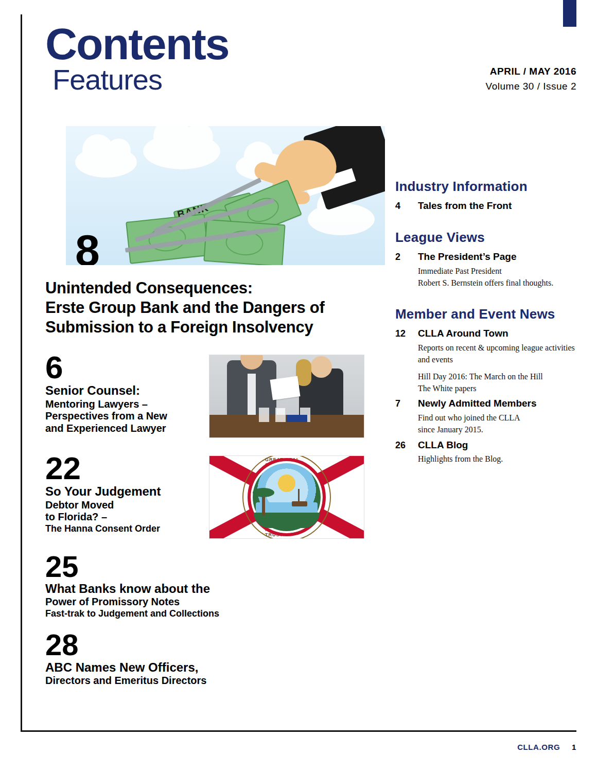Contents
Features
APRIL / MAY 2016
Volume 30 / Issue 2
BANK
8
Unintended Consequences:
Erste Group Bank and the Dangers of
Submission to a Foreign Insolvency
6
Senior Counsel: Mentoring Lawyers – Perspectives from a New and Experienced Lawyer
22
So Your Judgement Debtor Moved to Florida? – The Hanna Consent Order
GREAT SEAL OF THE STATE OF FLORIDA IN GOD WE TRUST
25
What Banks know about the Power of Promissory Notes Fast-trak to Judgement and Collections
28
ABC Names New Officers, Directors and Emeritus Directors
Industry Information
4
Tales from the Front
League Views
2
The President’s Page
Immediate Past President
Robert S. Bernstein offers final thoughts.
Member and Event News
12
CLLA Around Town
Reports on recent & upcoming league activities and events
Hill Day 2016: The March on the Hill
The White papers
7
Newly Admitted Members
Find out who joined the CLLA
since January 2015.
26
CLLA Blog
Highlights from the Blog.
CLLA.ORG 1